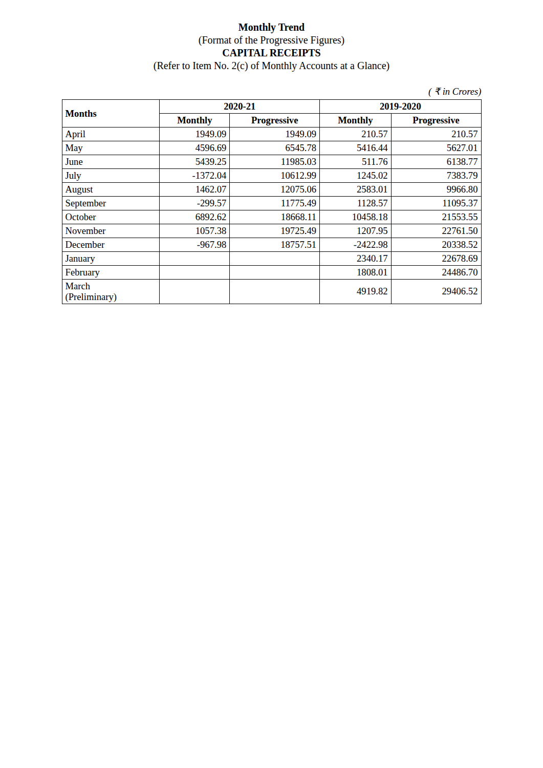Monthly Trend
(Format of the Progressive Figures)
CAPITAL RECEIPTS
(Refer to Item No. 2(c) of Monthly Accounts at a Glance)
( ₹ in Crores)
| Months | 2020-21 | 2019-2020 |
| --- | --- | --- |
| Monthly | Progressive | Monthly | Progressive |
| April | 1949.09 | 1949.09 | 210.57 | 210.57 |
| May | 4596.69 | 6545.78 | 5416.44 | 5627.01 |
| June | 5439.25 | 11985.03 | 511.76 | 6138.77 |
| July | -1372.04 | 10612.99 | 1245.02 | 7383.79 |
| August | 1462.07 | 12075.06 | 2583.01 | 9966.80 |
| September | -299.57 | 11775.49 | 1128.57 | 11095.37 |
| October | 6892.62 | 18668.11 | 10458.18 | 21553.55 |
| November | 1057.38 | 19725.49 | 1207.95 | 22761.50 |
| December | -967.98 | 18757.51 | -2422.98 | 20338.52 |
| January | | | 2340.17 | 22678.69 |
| February | | | 1808.01 | 24486.70 |
| March (Preliminary) | | | 4919.82 | 29406.52 |